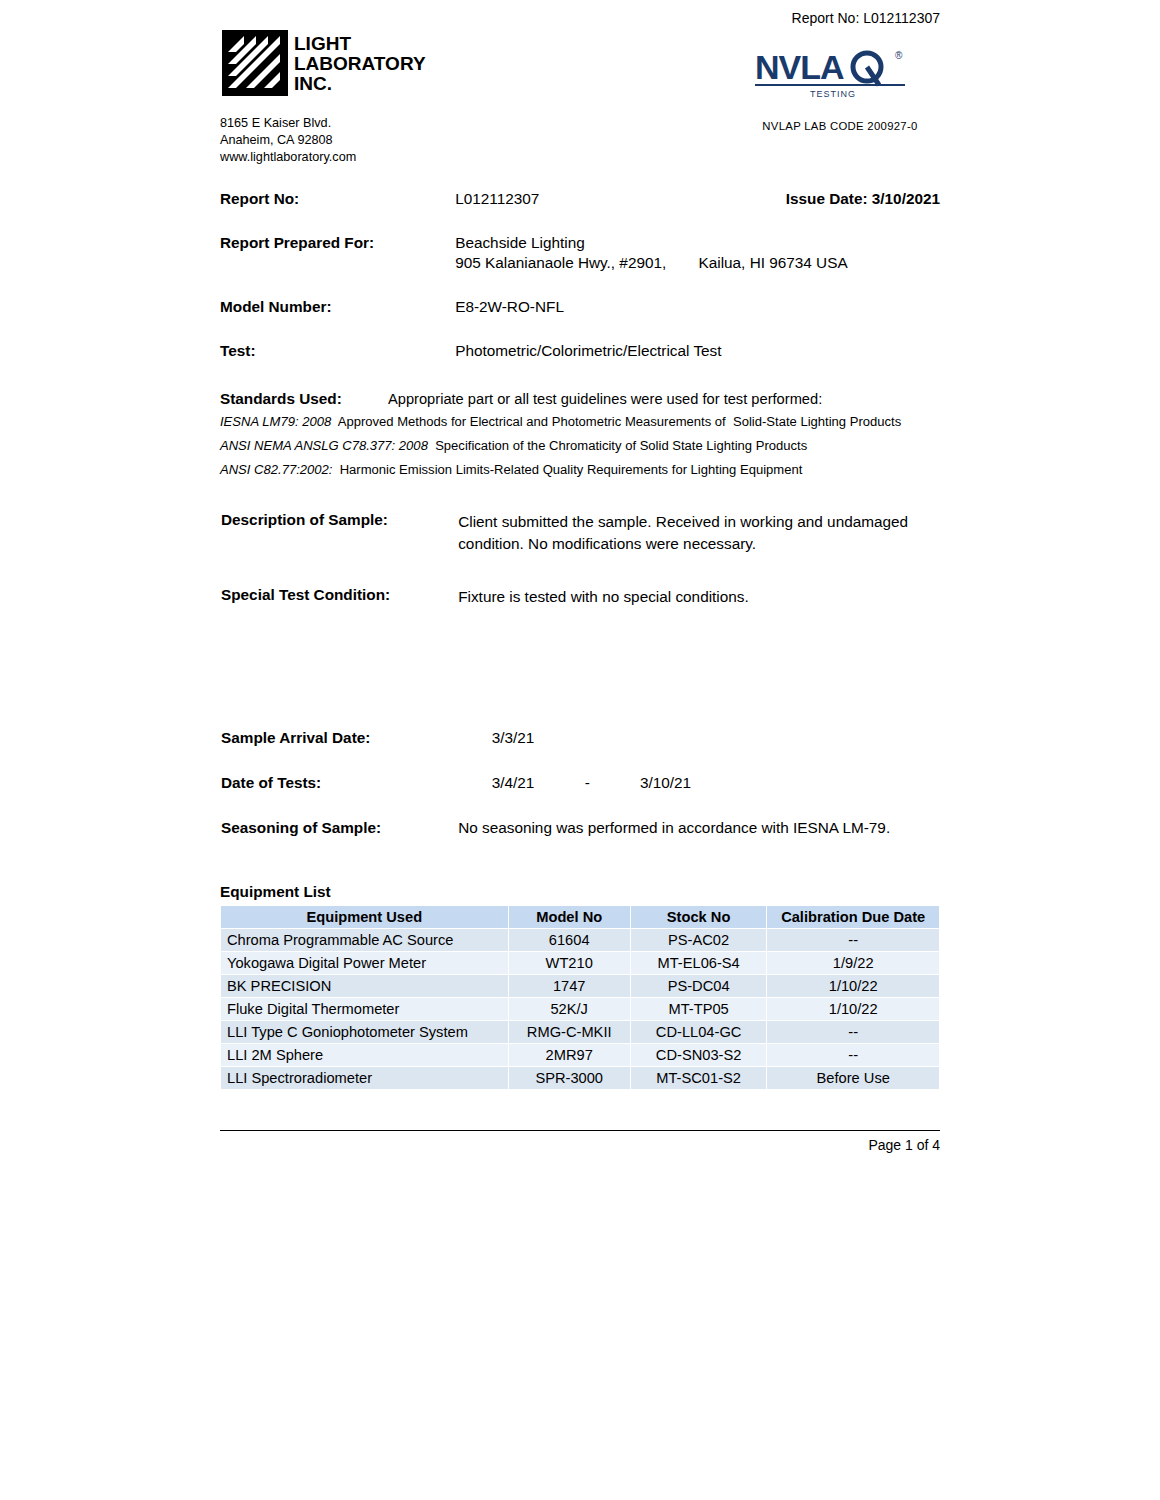Report No: L012112307
LIGHT LABORATORY INC.
8165 E Kaiser Blvd.
Anaheim, CA 92808
www.lightlaboratory.com
NVLA ® TESTING
NVLAP LAB CODE 200927-0
| Report No: | L012112307 | Issue Date: 3/10/2021 |
| Report Prepared For: | Beachside Lighting 905 Kalanianaole Hwy., #2901, Kailua, HI 96734 USA |
| Model Number: | E8-2W-RO-NFL |
| Test: | Photometric/Colorimetric/Electrical Test |
Standards Used: Appropriate part or all test guidelines were used for test performed:
IESNA LM79: 2008 Approved Methods for Electrical and Photometric Measurements of Solid-State Lighting Products
ANSI NEMA ANSLG C78.377: 2008 Specification of the Chromaticity of Solid State Lighting Products
ANSI C82.77:2002: Harmonic Emission Limits-Related Quality Requirements for Lighting Equipment
| Description of Sample: | Client submitted the sample. Received in working and undamaged condition. No modifications were necessary. |
| Special Test Condition: | Fixture is tested with no special conditions. |
| Sample Arrival Date: | 3/3/21 |
| Date of Tests: | 3/4/21 - 3/10/21 |
| Seasoning of Sample: | No seasoning was performed in accordance with IESNA LM-79. |
Equipment List
| Equipment Used | Model No | Stock No | Calibration Due Date |
| --- | --- | --- | --- |
| Chroma Programmable AC Source | 61604 | PS-AC02 | -- |
| Yokogawa Digital Power Meter | WT210 | MT-EL06-S4 | 1/9/22 |
| BK PRECISION | 1747 | PS-DC04 | 1/10/22 |
| Fluke Digital Thermometer | 52K/J | MT-TP05 | 1/10/22 |
| LLI Type C Goniophotometer System | RMG-C-MKII | CD-LL04-GC | -- |
| LLI 2M Sphere | 2MR97 | CD-SN03-S2 | -- |
| LLI Spectroradiometer | SPR-3000 | MT-SC01-S2 | Before Use |
Page 1 of 4